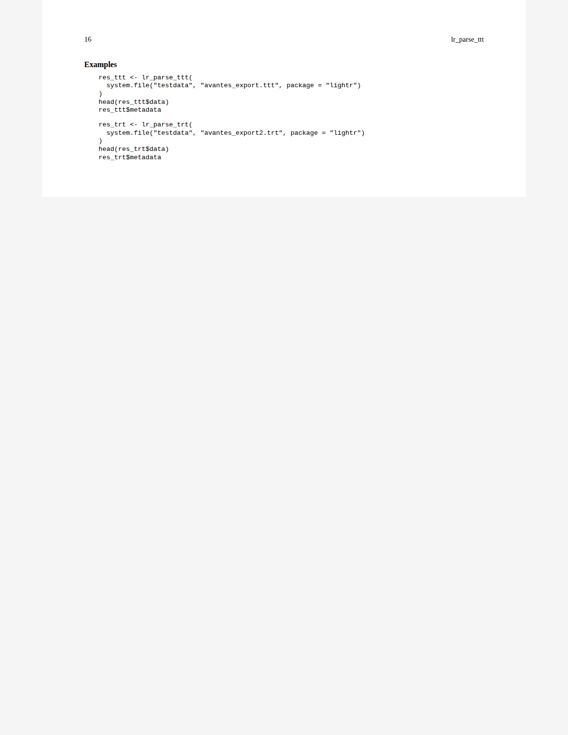16 lr_parse_ttt
Examples
res_ttt <- lr_parse_ttt(
  system.file("testdata", "avantes_export.ttt", package = "lightr")
)
head(res_ttt$data)
res_ttt$metadata
res_trt <- lr_parse_trt(
  system.file("testdata", "avantes_export2.trt", package = "lightr")
)
head(res_trt$data)
res_trt$metadata